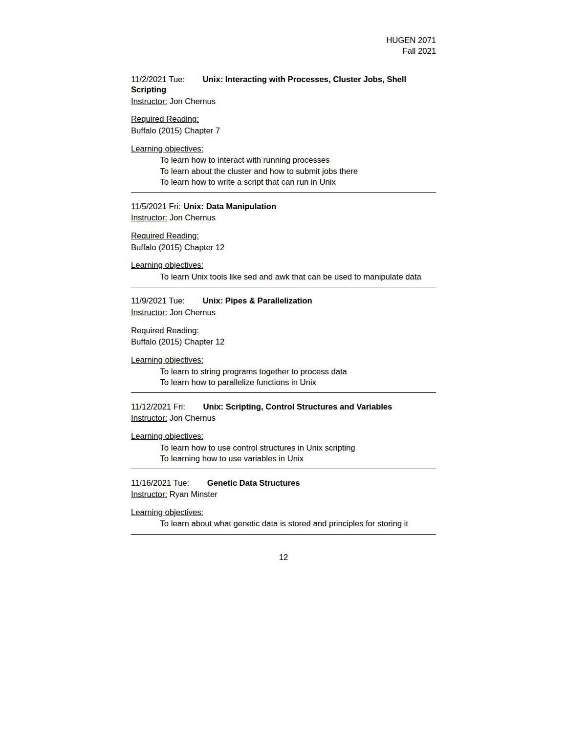HUGEN 2071
Fall 2021
11/2/2021 Tue: Unix: Interacting with Processes, Cluster Jobs, Shell Scripting
Instructor: Jon Chernus
Required Reading:
Buffalo (2015) Chapter 7
Learning objectives:
To learn how to interact with running processes
To learn about the cluster and how to submit jobs there
To learn how to write a script that can run in Unix
11/5/2021 Fri: Unix: Data Manipulation
Instructor: Jon Chernus
Required Reading:
Buffalo (2015) Chapter 12
Learning objectives:
To learn Unix tools like sed and awk that can be used to manipulate data
11/9/2021 Tue: Unix: Pipes & Parallelization
Instructor: Jon Chernus
Required Reading:
Buffalo (2015) Chapter 12
Learning objectives:
To learn to string programs together to process data
To learn how to parallelize functions in Unix
11/12/2021 Fri: Unix: Scripting, Control Structures and Variables
Instructor: Jon Chernus
Learning objectives:
To learn how to use control structures in Unix scripting
To learning how to use variables in Unix
11/16/2021 Tue: Genetic Data Structures
Instructor: Ryan Minster
Learning objectives:
To learn about what genetic data is stored and principles for storing it
12